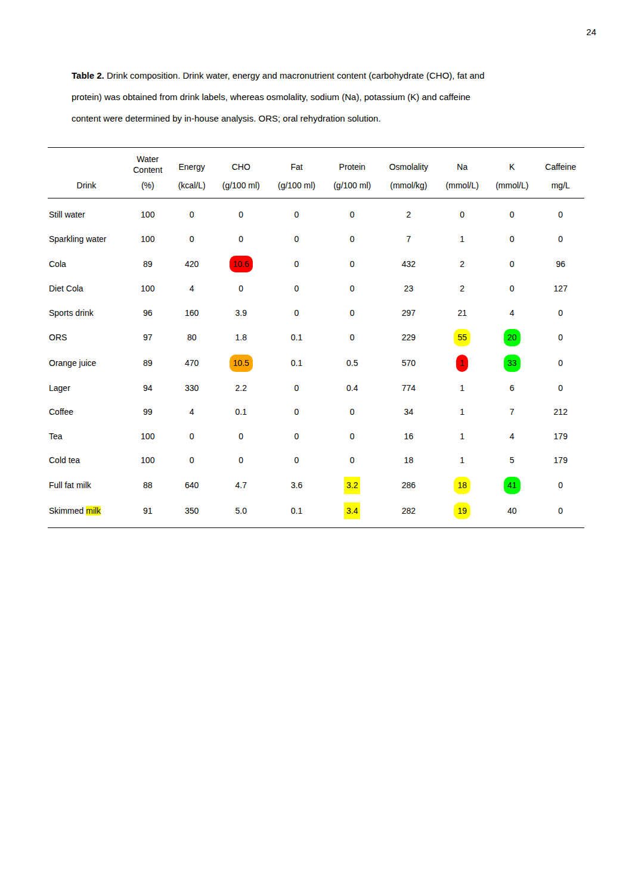24
Table 2. Drink composition. Drink water, energy and macronutrient content (carbohydrate (CHO), fat and protein) was obtained from drink labels, whereas osmolality, sodium (Na), potassium (K) and caffeine content were determined by in-house analysis. ORS; oral rehydration solution.
| | Water Content | Energy | CHO | Fat | Protein | Osmolality | Na | K | Caffeine |
| --- | --- | --- | --- | --- | --- | --- | --- | --- | --- |
| Drink | (%) | (kcal/L) | (g/100 ml) | (g/100 ml) | (g/100 ml) | (mmol/kg) | (mmol/L) | (mmol/L) | mg/L |
| Still water | 100 | 0 | 0 | 0 | 0 | 2 | 0 | 0 | 0 |
| Sparkling water | 100 | 0 | 0 | 0 | 0 | 7 | 1 | 0 | 0 |
| Cola | 89 | 420 | 10.6 | 0 | 0 | 432 | 2 | 0 | 96 |
| Diet Cola | 100 | 4 | 0 | 0 | 0 | 23 | 2 | 0 | 127 |
| Sports drink | 96 | 160 | 3.9 | 0 | 0 | 297 | 21 | 4 | 0 |
| ORS | 97 | 80 | 1.8 | 0.1 | 0 | 229 | 55 | 20 | 0 |
| Orange juice | 89 | 470 | 10.5 | 0.1 | 0.5 | 570 | 1 | 33 | 0 |
| Lager | 94 | 330 | 2.2 | 0 | 0.4 | 774 | 1 | 6 | 0 |
| Coffee | 99 | 4 | 0.1 | 0 | 0 | 34 | 1 | 7 | 212 |
| Tea | 100 | 0 | 0 | 0 | 0 | 16 | 1 | 4 | 179 |
| Cold tea | 100 | 0 | 0 | 0 | 0 | 18 | 1 | 5 | 179 |
| Full fat milk | 88 | 640 | 4.7 | 3.6 | 3.2 | 286 | 18 | 41 | 0 |
| Skimmed milk | 91 | 350 | 5.0 | 0.1 | 3.4 | 282 | 19 | 40 | 0 |